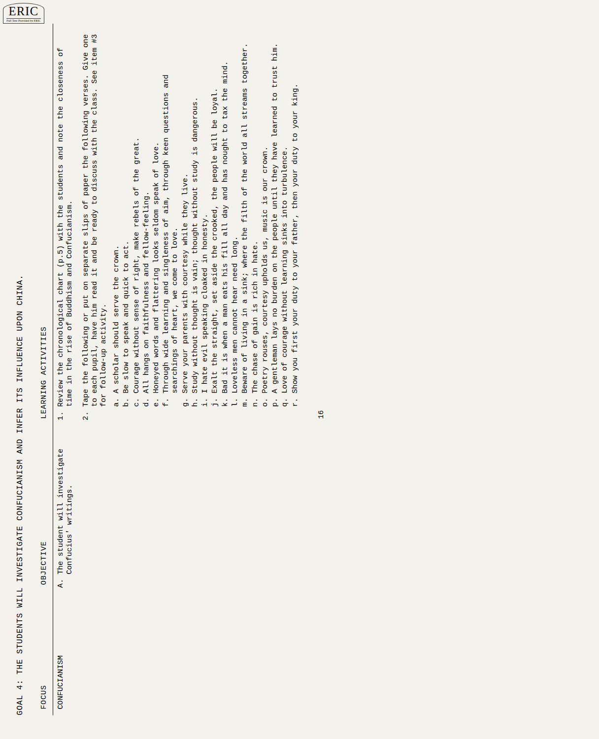ERIC Full Text Provided by ERIC
GOAL 4: THE STUDENTS WILL INVESTIGATE CONFUCIANISM AND INFER ITS INFLUENCE UPON CHINA.
| FOCUS | OBJECTIVE | LEARNING ACTIVITIES |
| --- | --- | --- |
| CONFUCIANISM | The student will investigate Confucius' writings. | Review the chronological chart (p.5) with the students and note the closeness of time in the rise of Buddhism and Confucianism. Tape the following or put on separate slips of paper the following verses. Give one to each pupil, have him read it and be ready to discuss with the class. See item #3 for follow-up activity. A scholar should serve the crown. Be slow to speak and quick to act. Courage without sense of right, make rebels of the great. All hangs on faithfulness and fellow-feeling. Honeyed words and flattering looks seldom speak of love. Through wide learning and singleness of aim, through keen questions and searchings of heart, we come to love. Serve your parents with courtesy while they live. Study without thought is vain; thought without study is dangerous. I hate evil speaking cloaked in honesty. Exalt the straight, set aside the crooked, the people will be loyal. Bad it is when a man eats his fill all day and has nought to tax the mind. Loveless men cannot hear need long. Beware of living in a sink; where the filth of the world all streams together. The chase of gain is rich in hate. Poetry rouses, courtesy upholds us, music is our crown. A gentleman lays no burden on the people until they have learned to trust him. Love of courage without learning sinks into turbulence. Show you first your duty to your father, then your duty to your king. 16 |